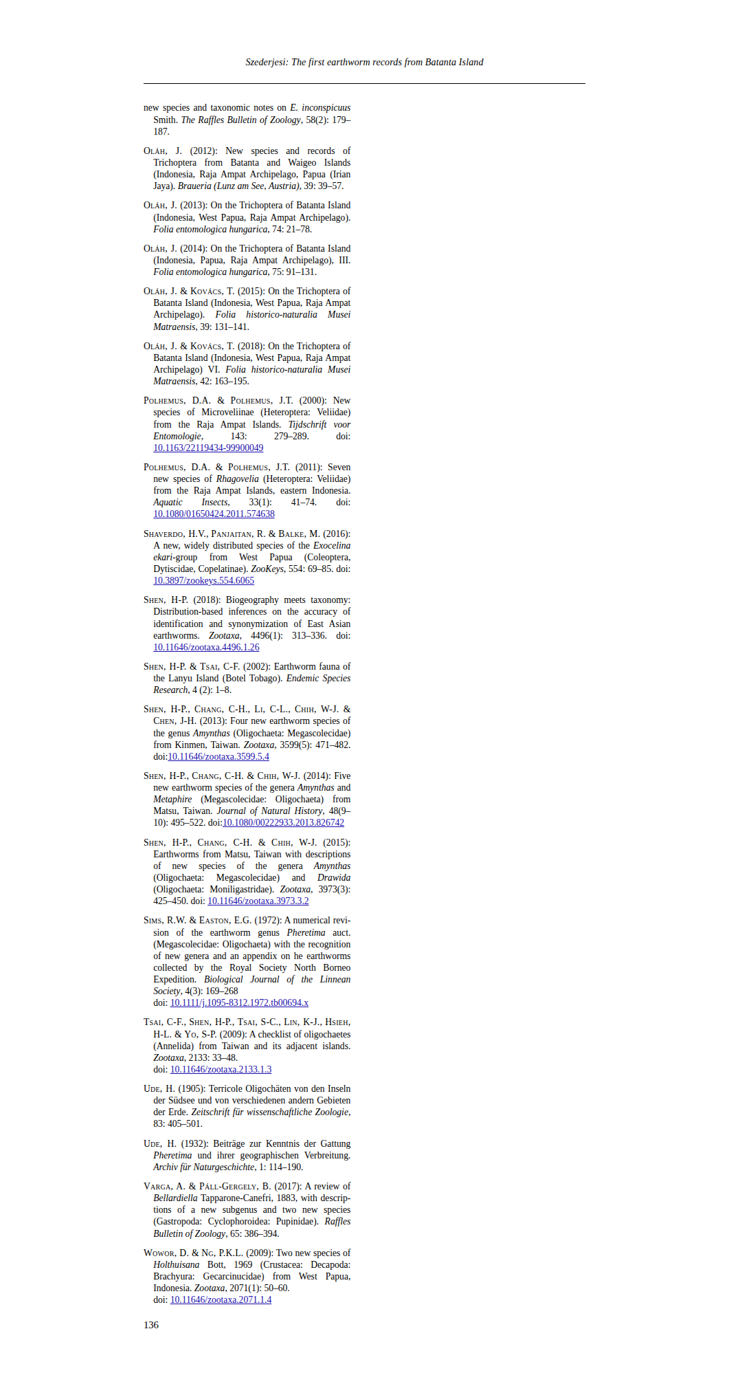Szederjesi: The first earthworm records from Batanta Island
new species and taxonomic notes on E. inconspicuus Smith. The Raffles Bulletin of Zoology, 58(2): 179–187.
Oláh, J. (2012): New species and records of Trichoptera from Batanta and Waigeo Islands (Indonesia, Raja Ampat Archipelago, Papua (Irian Jaya). Braueria (Lunz am See, Austria), 39: 39–57.
Oláh, J. (2013): On the Trichoptera of Batanta Island (Indonesia, West Papua, Raja Ampat Archipelago). Folia entomologica hungarica, 74: 21–78.
Oláh, J. (2014): On the Trichoptera of Batanta Island (Indonesia, Papua, Raja Ampat Archipelago), III. Folia entomologica hungarica, 75: 91–131.
Oláh, J. & Kovács, T. (2015): On the Trichoptera of Batanta Island (Indonesia, West Papua, Raja Ampat Archipelago). Folia historico-naturalia Musei Matraensis, 39: 131–141.
Oláh, J. & Kovács, T. (2018): On the Trichoptera of Batanta Island (Indonesia, West Papua, Raja Ampat Archipelago) VI. Folia historico-naturalia Musei Matraensis, 42: 163–195.
Polhemus, D.A. & Polhemus, J.T. (2000): New species of Microveliinae (Heteroptera: Veliidae) from the Raja Ampat Islands. Tijdschrift voor Entomologie, 143: 279–289. doi: 10.1163/22119434-99900049
Polhemus, D.A. & Polhemus, J.T. (2011): Seven new species of Rhagovelia (Heteroptera: Veliidae) from the Raja Ampat Islands, eastern Indonesia. Aquatic Insects, 33(1): 41–74. doi: 10.1080/01650424.2011.574638
Shaverdo, H.V., Panjaitan, R. & Balke, M. (2016): A new, widely distributed species of the Exocelina ekari-group from West Papua (Coleoptera, Dytiscidae, Copelatinae). ZooKeys, 554: 69–85. doi: 10.3897/zookeys.554.6065
Shen, H-P. (2018): Biogeography meets taxonomy: Distribution-based inferences on the accuracy of identification and synonymization of East Asian earthworms. Zootaxa, 4496(1): 313–336. doi: 10.11646/zootaxa.4496.1.26
Shen, H-P. & Tsai, C-F. (2002): Earthworm fauna of the Lanyu Island (Botel Tobago). Endemic Species Research, 4 (2): 1–8.
Shen, H-P., Chang, C-H., Li, C-L., Chih, W-J. & Chen, J-H. (2013): Four new earthworm species of the genus Amynthas (Oligochaeta: Megascolecidae) from Kinmen, Taiwan. Zootaxa, 3599(5): 471–482. doi:10.11646/zootaxa.3599.5.4
Shen, H-P., Chang, C-H. & Chih, W-J. (2014): Five new earthworm species of the genera Amynthas and Metaphire (Megascolecidae: Oligochaeta) from Matsu, Taiwan. Journal of Natural History, 48(9–10): 495–522. doi:10.1080/00222933.2013.826742
Shen, H-P., Chang, C-H. & Chih, W-J. (2015): Earthworms from Matsu, Taiwan with descriptions of new species of the genera Amynthas (Oligochaeta: Megascolecidae) and Drawida (Oligochaeta: Moniligastridae). Zootaxa, 3973(3): 425–450. doi: 10.11646/zootaxa.3973.3.2
Sims, R.W. & Easton, E.G. (1972): A numerical revision of the earthworm genus Pheretima auct. (Megascolecidae: Oligochaeta) with the recognition of new genera and an appendix on he earthworms collected by the Royal Society North Borneo Expedition. Biological Journal of the Linnean Society, 4(3): 169–268
doi: 10.1111/j.1095-8312.1972.tb00694.x
Tsai, C-F., Shen, H-P., Tsai, S-C., Lin, K-J., Hsieh, H-L. & Yo, S-P. (2009): A checklist of oligochaetes (Annelida) from Taiwan and its adjacent islands. Zootaxa, 2133: 33–48.
doi: 10.11646/zootaxa.2133.1.3
Ude, H. (1905): Terricole Oligochäten von den Inseln der Südsee und von verschiedenen andern Gebieten der Erde. Zeitschrift für wissenschaftliche Zoologie, 83: 405–501.
Ude, H. (1932): Beiträge zur Kenntnis der Gattung Pheretima und ihrer geographischen Verbreitung. Archiv für Naturgeschichte, 1: 114–190.
Varga, A. & Páll-Gergely, B. (2017): A review of Bellardiella Tapparone-Canefri, 1883, with descriptions of a new subgenus and two new species (Gastropoda: Cyclophoroidea: Pupinidae). Raffles Bulletin of Zoology, 65: 386–394.
Wowor, D. & Ng, P.K.L. (2009): Two new species of Holthuisana Bott, 1969 (Crustacea: Decapoda: Brachyura: Gecarcinucidae) from West Papua, Indonesia. Zootaxa, 2071(1): 50–60.
doi: 10.11646/zootaxa.2071.1.4
136